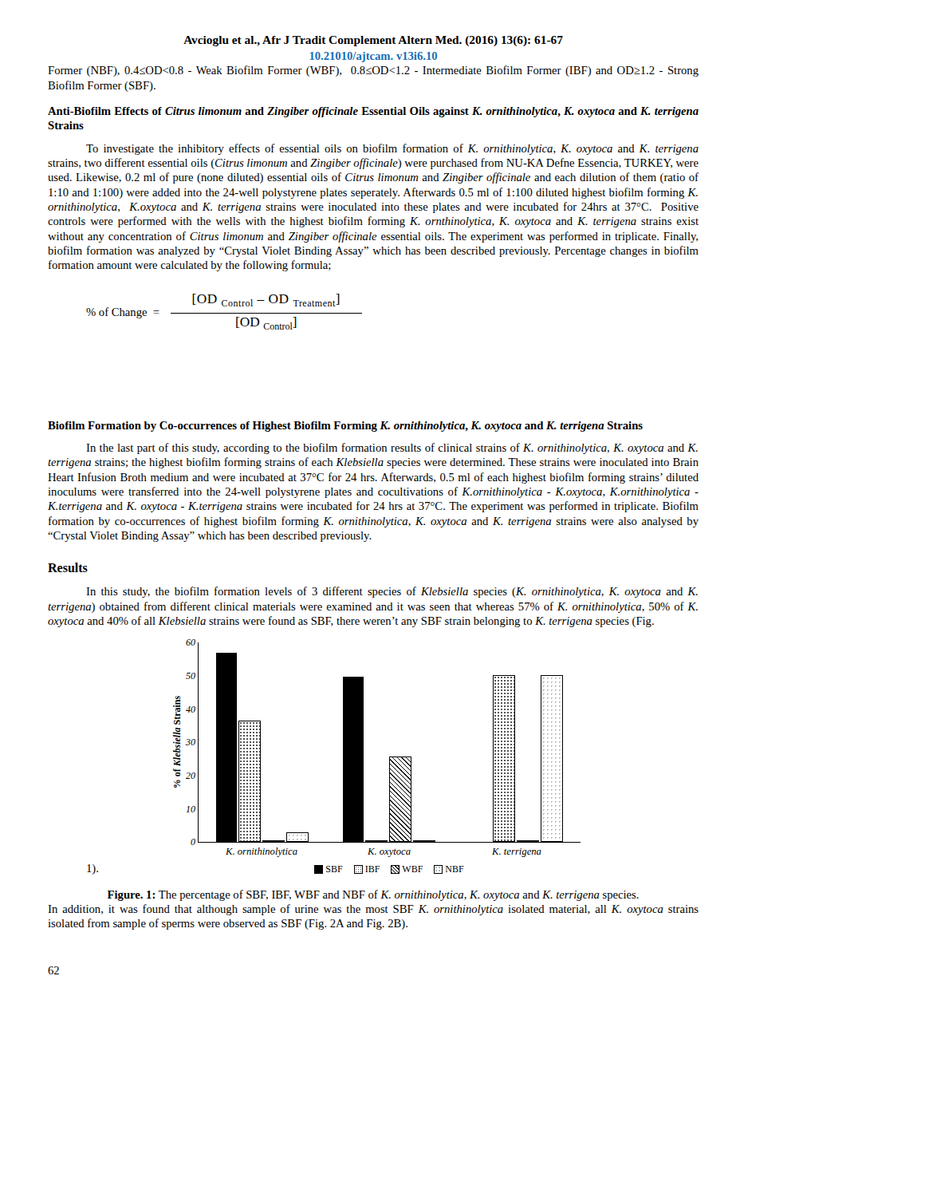Avcioglu et al., Afr J Tradit Complement Altern Med. (2016) 13(6): 61-67
10.21010/ajtcam. v13i6.10
Former (NBF), 0.4≤OD<0.8 - Weak Biofilm Former (WBF), 0.8≤OD<1.2 - Intermediate Biofilm Former (IBF) and OD≥1.2 - Strong Biofilm Former (SBF).
Anti-Biofilm Effects of Citrus limonum and Zingiber officinale Essential Oils against K. ornithinolytica, K. oxytoca and K. terrigena Strains
To investigate the inhibitory effects of essential oils on biofilm formation of K. ornithinolytica, K. oxytoca and K. terrigena strains, two different essential oils (Citrus limonum and Zingiber officinale) were purchased from NU-KA Defne Essencia, TURKEY, were used. Likewise, 0.2 ml of pure (none diluted) essential oils of Citrus limonum and Zingiber officinale and each dilution of them (ratio of 1:10 and 1:100) were added into the 24-well polystyrene plates seperately. Afterwards 0.5 ml of 1:100 diluted highest biofilm forming K. ornithinolytica, K.oxytoca and K. terrigena strains were inoculated into these plates and were incubated for 24hrs at 37°C. Positive controls were performed with the wells with the highest biofilm forming K. ornthinolytica, K. oxytoca and K. terrigena strains exist without any concentration of Citrus limonum and Zingiber officinale essential oils. The experiment was performed in triplicate. Finally, biofilm formation was analyzed by “Crystal Violet Binding Assay” which has been described previously. Percentage changes in biofilm formation amount were calculated by the following formula;
% of Change = [OD Control – OD Treatment]
[OD Control]
Biofilm Formation by Co-occurrences of Highest Biofilm Forming K. ornithinolytica, K. oxytoca and K. terrigena Strains
In the last part of this study, according to the biofilm formation results of clinical strains of K. ornithinolytica, K. oxytoca and K. terrigena strains; the highest biofilm forming strains of each Klebsiella species were determined. These strains were inoculated into Brain Heart Infusion Broth medium and were incubated at 37°C for 24 hrs. Afterwards, 0.5 ml of each highest biofilm forming strains’ diluted inoculums were transferred into the 24-well polystyrene plates and cocultivations of K.ornithinolytica - K.oxytoca, K.ornithinolytica - K.terrigena and K. oxytoca - K.terrigena strains were incubated for 24 hrs at 37°C. The experiment was performed in triplicate. Biofilm formation by co-occurrences of highest biofilm forming K. ornithinolytica, K. oxytoca and K. terrigena strains were also analysed by “Crystal Violet Binding Assay” which has been described previously.
Results
In this study, the biofilm formation levels of 3 different species of Klebsiella species (K. ornithinolytica, K. oxytoca and K. terrigena) obtained from different clinical materials were examined and it was seen that whereas 57% of K. ornithinolytica, 50% of K. oxytoca and 40% of all Klebsiella strains were found as SBF, there weren’t any SBF strain belonging to K. terrigena species (Fig.
% of Klebsiella Strains
60 50 40 30 20 10 0
K. ornithinolytica K. oxytoca K. terrigena
SBF IBF WBF NBF
1).
Figure. 1: The percentage of SBF, IBF, WBF and NBF of K. ornithinolytica, K. oxytoca and K. terrigena species.
In addition, it was found that although sample of urine was the most SBF K. ornithinolytica isolated material, all K. oxytoca strains isolated from sample of sperms were observed as SBF (Fig. 2A and Fig. 2B).
62